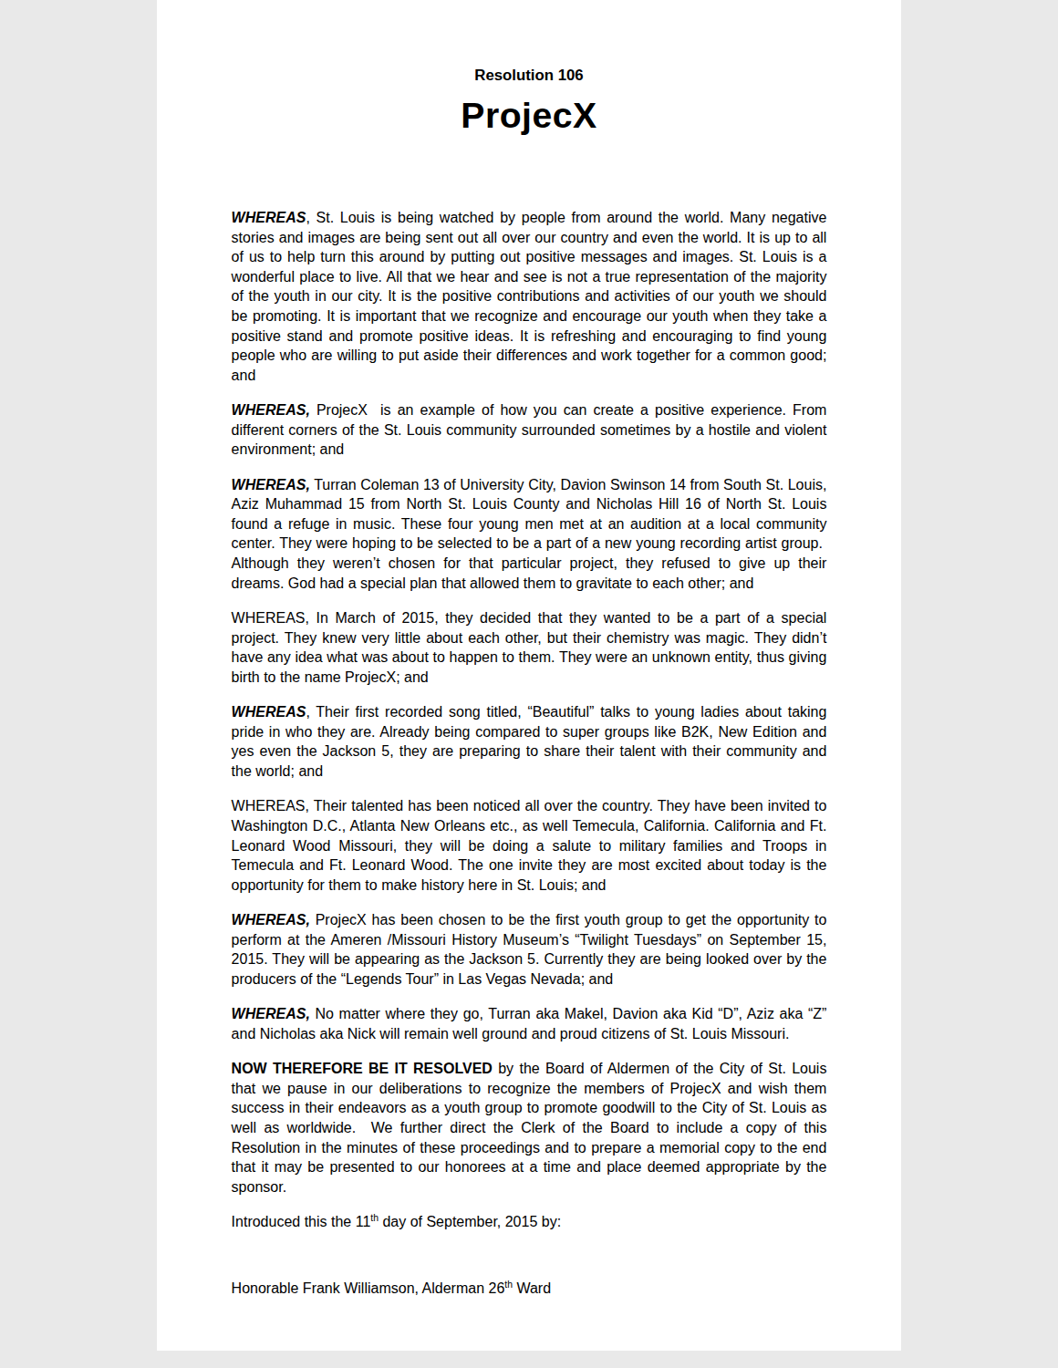Resolution 106
ProjecX
WHEREAS, St. Louis is being watched by people from around the world. Many negative stories and images are being sent out all over our country and even the world. It is up to all of us to help turn this around by putting out positive messages and images. St. Louis is a wonderful place to live. All that we hear and see is not a true representation of the majority of the youth in our city. It is the positive contributions and activities of our youth we should be promoting. It is important that we recognize and encourage our youth when they take a positive stand and promote positive ideas. It is refreshing and encouraging to find young people who are willing to put aside their differences and work together for a common good; and
WHEREAS, ProjecX is an example of how you can create a positive experience. From different corners of the St. Louis community surrounded sometimes by a hostile and violent environment; and
WHEREAS, Turran Coleman 13 of University City, Davion Swinson 14 from South St. Louis, Aziz Muhammad 15 from North St. Louis County and Nicholas Hill 16 of North St. Louis found a refuge in music. These four young men met at an audition at a local community center. They were hoping to be selected to be a part of a new young recording artist group. Although they weren’t chosen for that particular project, they refused to give up their dreams. God had a special plan that allowed them to gravitate to each other; and
WHEREAS, In March of 2015, they decided that they wanted to be a part of a special project. They knew very little about each other, but their chemistry was magic. They didn’t have any idea what was about to happen to them. They were an unknown entity, thus giving birth to the name ProjecX; and
WHEREAS, Their first recorded song titled, “Beautiful” talks to young ladies about taking pride in who they are. Already being compared to super groups like B2K, New Edition and yes even the Jackson 5, they are preparing to share their talent with their community and the world; and
WHEREAS, Their talented has been noticed all over the country. They have been invited to Washington D.C., Atlanta New Orleans etc., as well Temecula, California. California and Ft. Leonard Wood Missouri, they will be doing a salute to military families and Troops in Temecula and Ft. Leonard Wood. The one invite they are most excited about today is the opportunity for them to make history here in St. Louis; and
WHEREAS, ProjecX has been chosen to be the first youth group to get the opportunity to perform at the Ameren /Missouri History Museum’s “Twilight Tuesdays” on September 15, 2015. They will be appearing as the Jackson 5. Currently they are being looked over by the producers of the “Legends Tour” in Las Vegas Nevada; and
WHEREAS, No matter where they go, Turran aka Makel, Davion aka Kid “D”, Aziz aka “Z” and Nicholas aka Nick will remain well ground and proud citizens of St. Louis Missouri.
NOW THEREFORE BE IT RESOLVED by the Board of Aldermen of the City of St. Louis that we pause in our deliberations to recognize the members of ProjecX and wish them success in their endeavors as a youth group to promote goodwill to the City of St. Louis as well as worldwide. We further direct the Clerk of the Board to include a copy of this Resolution in the minutes of these proceedings and to prepare a memorial copy to the end that it may be presented to our honorees at a time and place deemed appropriate by the sponsor.
Introduced this the 11th day of September, 2015 by:
Honorable Frank Williamson, Alderman 26th Ward